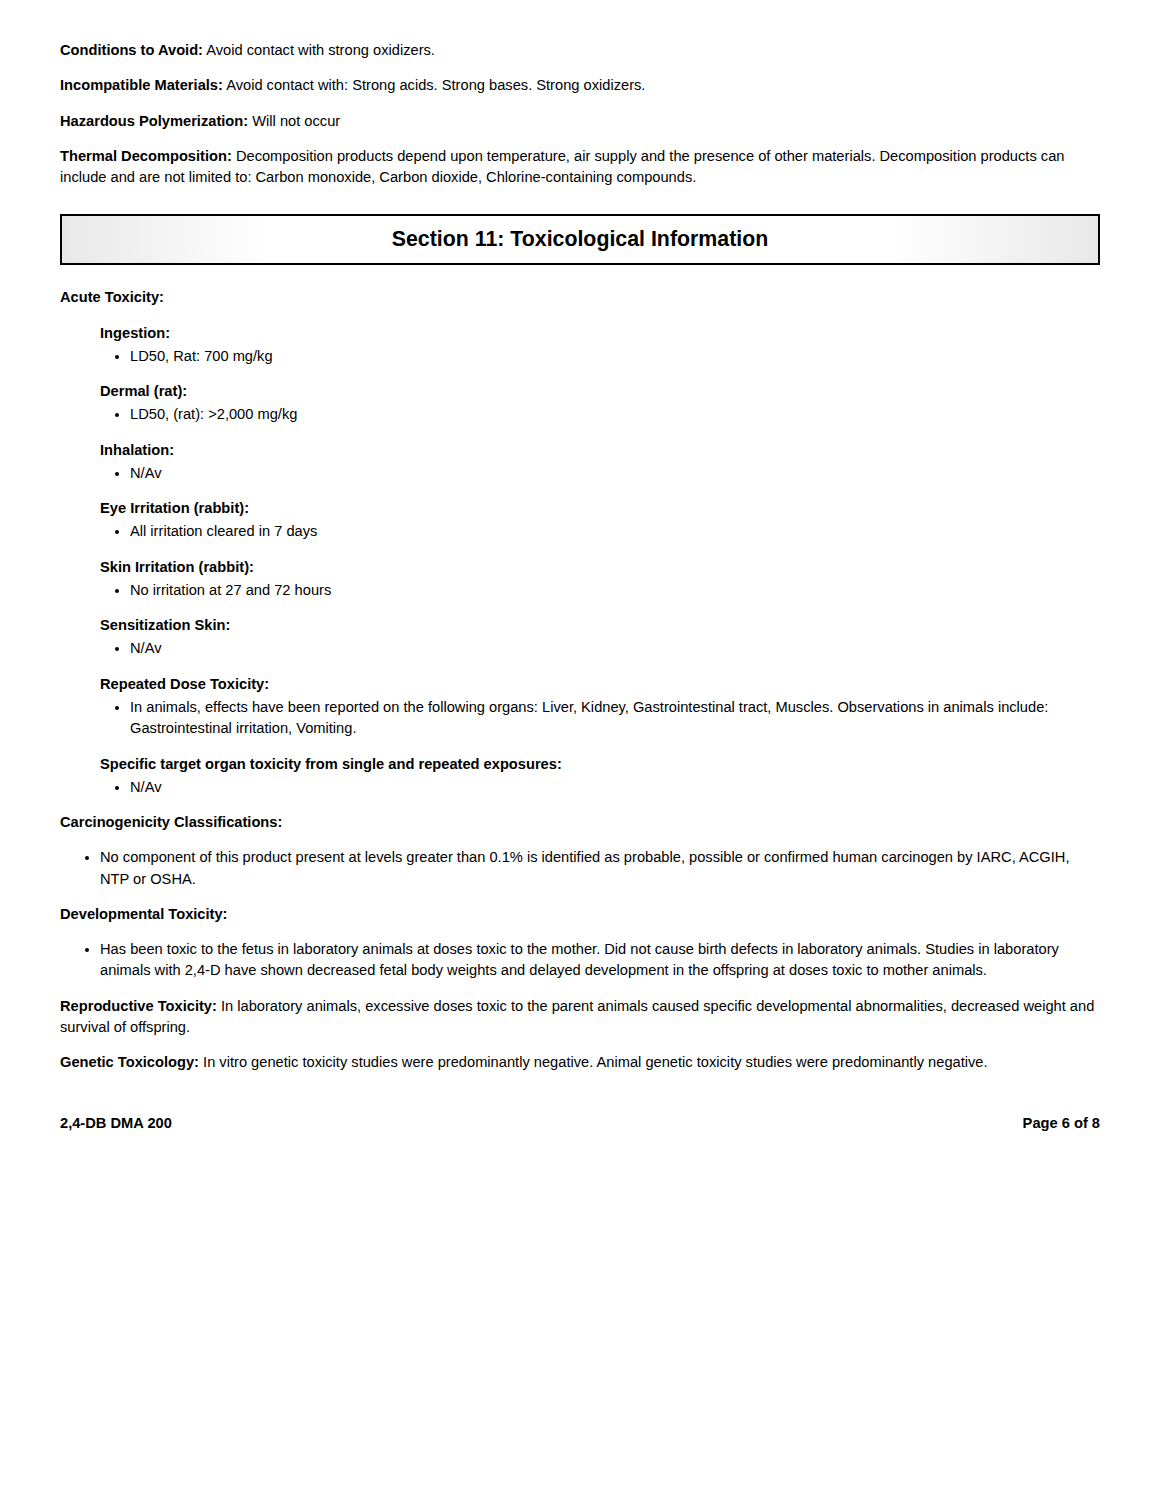Conditions to Avoid: Avoid contact with strong oxidizers.
Incompatible Materials: Avoid contact with: Strong acids. Strong bases. Strong oxidizers.
Hazardous Polymerization: Will not occur
Thermal Decomposition: Decomposition products depend upon temperature, air supply and the presence of other materials. Decomposition products can include and are not limited to: Carbon monoxide, Carbon dioxide, Chlorine-containing compounds.
Section 11: Toxicological Information
Acute Toxicity:
Ingestion:
LD50, Rat: 700 mg/kg
Dermal (rat):
LD50, (rat): >2,000 mg/kg
Inhalation:
N/Av
Eye Irritation (rabbit):
All irritation cleared in 7 days
Skin Irritation (rabbit):
No irritation at 27 and 72 hours
Sensitization Skin:
N/Av
Repeated Dose Toxicity:
In animals, effects have been reported on the following organs: Liver, Kidney, Gastrointestinal tract, Muscles. Observations in animals include: Gastrointestinal irritation, Vomiting.
Specific target organ toxicity from single and repeated exposures:
N/Av
Carcinogenicity Classifications:
No component of this product present at levels greater than 0.1% is identified as probable, possible or confirmed human carcinogen by IARC, ACGIH, NTP or OSHA.
Developmental Toxicity:
Has been toxic to the fetus in laboratory animals at doses toxic to the mother. Did not cause birth defects in laboratory animals. Studies in laboratory animals with 2,4-D have shown decreased fetal body weights and delayed development in the offspring at doses toxic to mother animals.
Reproductive Toxicity: In laboratory animals, excessive doses toxic to the parent animals caused specific developmental abnormalities, decreased weight and survival of offspring.
Genetic Toxicology: In vitro genetic toxicity studies were predominantly negative. Animal genetic toxicity studies were predominantly negative.
2,4-DB DMA 200 Page 6 of 8